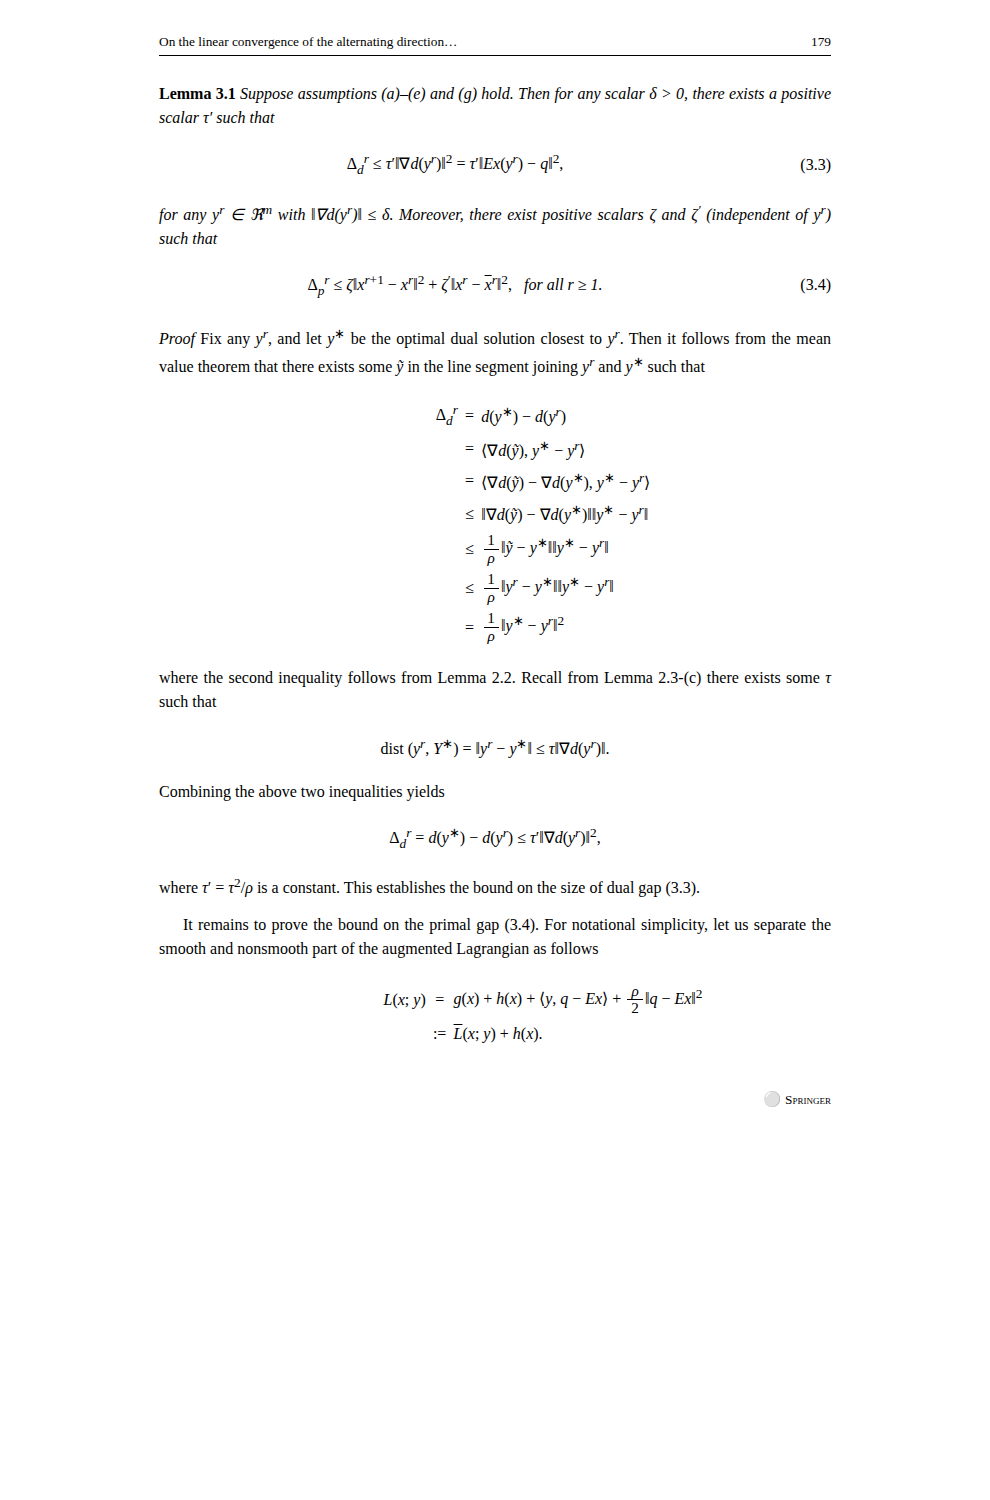On the linear convergence of the alternating direction… 179
Lemma 3.1 Suppose assumptions (a)–(e) and (g) hold. Then for any scalar δ > 0, there exists a positive scalar τ′ such that
Δdr ≤ τ′‖∇d(yr)‖2 = τ′‖Ex(yr) − q‖2, (3.3)
for any yr ∈ ℜm with ‖∇d(yr)‖ ≤ δ. Moreover, there exist positive scalars ζ and ζ′ (independent of yr) such that
Δpr ≤ ζ‖xr+1 − xr‖2 + ζ′‖xr − xr‖2, for all r ≥ 1. (3.4)
Proof Fix any yr, and let y∗ be the optimal dual solution closest to yr. Then it follows from the mean value theorem that there exists some ỹ in the line segment joining yr and y∗ such that
| Δ d r | = | d ( y ∗ ) − d ( y r ) |
| | = | ⟨∇ d ( ỹ ), y ∗ − y r ⟩ |
| | = | ⟨∇ d ( ỹ ) − ∇ d ( y ∗ ), y ∗ − y r ⟩ |
| | ≤ | ‖∇ d ( ỹ ) − ∇ d ( y ∗ )‖‖ y ∗ − y r ‖ |
| | ≤ | 1 ρ ‖ ỹ − y ∗ ‖‖ y ∗ − y r ‖ |
| | ≤ | 1 ρ ‖ y r − y ∗ ‖‖ y ∗ − y r ‖ |
| | = | 1 ρ ‖ y ∗ − y r ‖ 2 |
where the second inequality follows from Lemma 2.2. Recall from Lemma 2.3-(c) there exists some τ such that
dist (yr, Y∗) = ‖yr − y∗‖ ≤ τ‖∇d(yr)‖.
Combining the above two inequalities yields
Δdr = d(y∗) − d(yr) ≤ τ′‖∇d(yr)‖2,
where τ′ = τ2/ρ is a constant. This establishes the bound on the size of dual gap (3.3).
It remains to prove the bound on the primal gap (3.4). For notational simplicity, let us separate the smooth and nonsmooth part of the augmented Lagrangian as follows
| L ( x ; y ) | = | g ( x ) + h ( x ) + ⟨ y , q − Ex ⟩ + ρ 2 ‖ q − Ex ‖ 2 |
| | := | L ( x ; y ) + h ( x ). |
⚪Springer